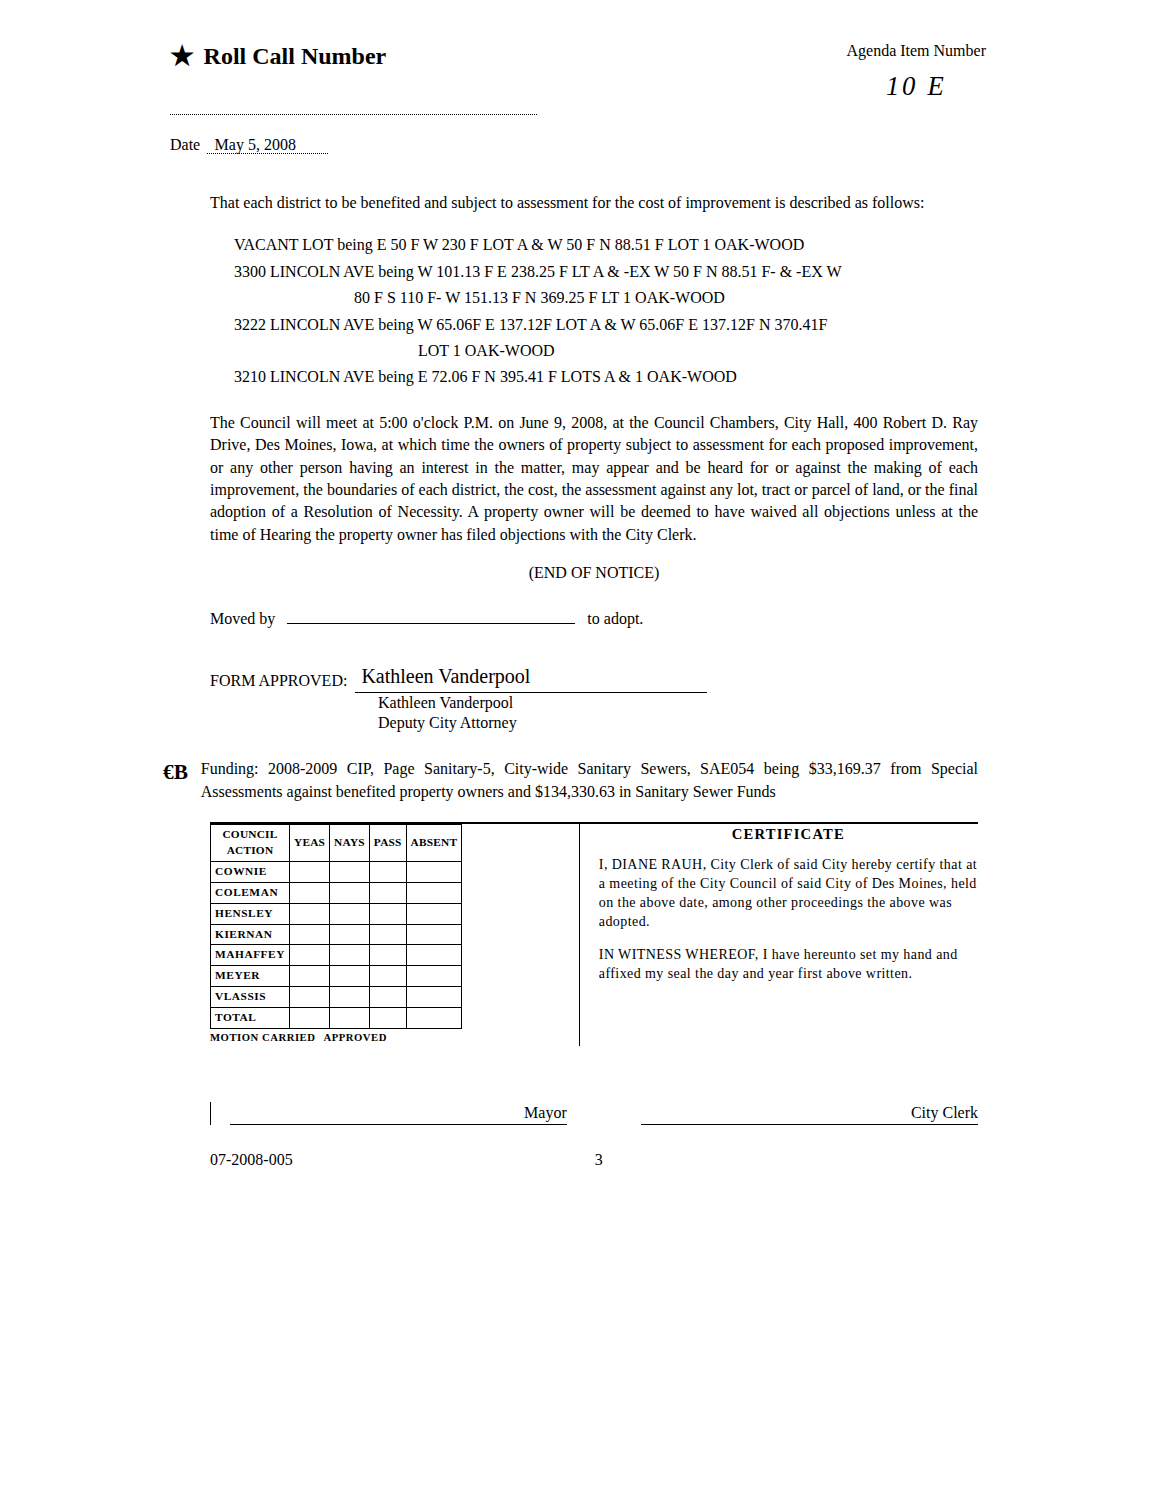★ Roll Call Number
Agenda Item Number 10 E
Date May 5, 2008
That each district to be benefited and subject to assessment for the cost of improvement is described as follows:
VACANT LOT being E 50 F W 230 F LOT A & W 50 F N 88.51 F LOT 1 OAK-WOOD
3300 LINCOLN AVE being W 101.13 F E 238.25 F LT A & -EX W 50 F N 88.51 F- & -EX W
80 F S 110 F- W 151.13 F N 369.25 F LT 1 OAK-WOOD
3222 LINCOLN AVE being W 65.06F E 137.12F LOT A & W 65.06F E 137.12F N 370.41F
LOT 1 OAK-WOOD
3210 LINCOLN AVE being E 72.06 F N 395.41 F LOTS A & 1 OAK-WOOD
The Council will meet at 5:00 o'clock P.M. on June 9, 2008, at the Council Chambers, City Hall, 400 Robert D. Ray Drive, Des Moines, Iowa, at which time the owners of property subject to assessment for each proposed improvement, or any other person having an interest in the matter, may appear and be heard for or against the making of each improvement, the boundaries of each district, the cost, the assessment against any lot, tract or parcel of land, or the final adoption of a Resolution of Necessity. A property owner will be deemed to have waived all objections unless at the time of Hearing the property owner has filed objections with the City Clerk.
(END OF NOTICE)
Moved by to adopt.
FORM APPROVED: Kathleen Vanderpool
Kathleen Vanderpool
Deputy City Attorney
€B Funding: 2008-2009 CIP, Page Sanitary-5, City-wide Sanitary Sewers, SAE054 being $33,169.37 from Special Assessments against benefited property owners and $134,330.63 in Sanitary Sewer Funds
| COUNCIL ACTION | YEAS | NAYS | PASS | ABSENT |
| --- | --- | --- | --- | --- |
| COWNIE | | | | |
| COLEMAN | | | | |
| HENSLEY | | | | |
| KIERNAN | | | | |
| MAHAFFEY | | | | |
| MEYER | | | | |
| VLASSIS | | | | |
| TOTAL | | | | |
MOTION CARRIED APPROVED
CERTIFICATE
I, DIANE RAUH, City Clerk of said City hereby certify that at a meeting of the City Council of said City of Des Moines, held on the above date, among other proceedings the above was adopted.
IN WITNESS WHEREOF, I have hereunto set my hand and affixed my seal the day and year first above written.
Mayor
City Clerk
07-2008-005
3